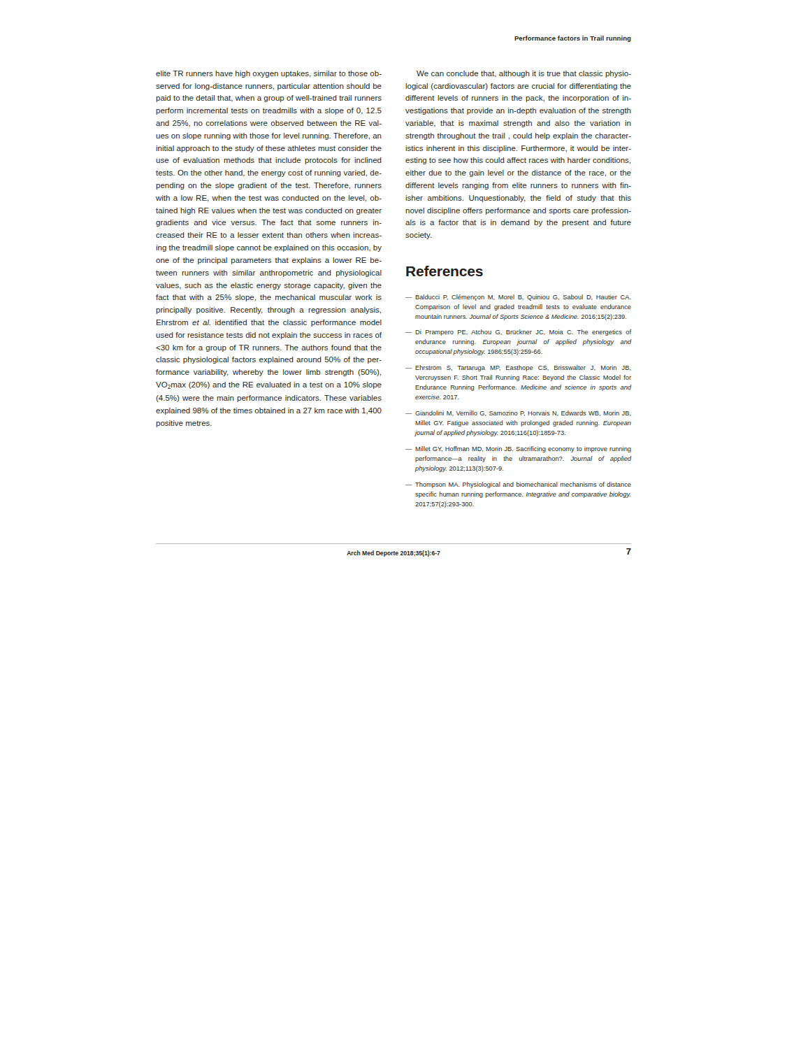Performance factors in Trail running
elite TR runners have high oxygen uptakes, similar to those observed for long-distance runners, particular attention should be paid to the detail that, when a group of well-trained trail runners perform incremental tests on treadmills with a slope of 0, 12.5 and 25%, no correlations were observed between the RE values on slope running with those for level running. Therefore, an initial approach to the study of these athletes must consider the use of evaluation methods that include protocols for inclined tests. On the other hand, the energy cost of running varied, depending on the slope gradient of the test. Therefore, runners with a low RE, when the test was conducted on the level, obtained high RE values when the test was conducted on greater gradients and vice versus. The fact that some runners increased their RE to a lesser extent than others when increasing the treadmill slope cannot be explained on this occasion, by one of the principal parameters that explains a lower RE between runners with similar anthropometric and physiological values, such as the elastic energy storage capacity, given the fact that with a 25% slope, the mechanical muscular work is principally positive. Recently, through a regression analysis, Ehrstrom et al. identified that the classic performance model used for resistance tests did not explain the success in races of <30 km for a group of TR runners. The authors found that the classic physiological factors explained around 50% of the performance variability, whereby the lower limb strength (50%), VO2max (20%) and the RE evaluated in a test on a 10% slope (4.5%) were the main performance indicators. These variables explained 98% of the times obtained in a 27 km race with 1,400 positive metres.
We can conclude that, although it is true that classic physiological (cardiovascular) factors are crucial for differentiating the different levels of runners in the pack, the incorporation of investigations that provide an in-depth evaluation of the strength variable, that is maximal strength and also the variation in strength throughout the trail , could help explain the characteristics inherent in this discipline. Furthermore, it would be interesting to see how this could affect races with harder conditions, either due to the gain level or the distance of the race, or the different levels ranging from elite runners to runners with finisher ambitions. Unquestionably, the field of study that this novel discipline offers performance and sports care professionals is a factor that is in demand by the present and future society.
References
Balducci P, Clémençon M, Morel B, Quiniou G, Saboul D, Hautier CA. Comparison of level and graded treadmill tests to evaluate endurance mountain runners. Journal of Sports Science & Medicine. 2016;15(2):239.
Di Prampero PE, Atchou G, Brückner JC, Moia C. The energetics of endurance running. European journal of applied physiology and occupational physiology. 1986;55(3):259-66.
Ehrström S, Tartaruga MP, Easthope CS, Brisswalter J, Morin JB, Vercruyssen F. Short Trail Running Race: Beyond the Classic Model for Endurance Running Performance. Medicine and science in sports and exercise. 2017.
Giandolini M, Vernillo G, Samozino P, Horvais N, Edwards WB, Morin JB, Millet GY. Fatigue associated with prolonged graded running. European journal of applied physiology. 2016;116(10):1859-73.
Millet GY, Hoffman MD, Morin JB. Sacrificing economy to improve running performance—a reality in the ultramarathon?. Journal of applied physiology. 2012;113(3):507-9.
Thompson MA. Physiological and biomechanical mechanisms of distance specific human running performance. Integrative and comparative biology. 2017;57(2):293-300.
Arch Med Deporte 2018;35(1):6-7
7